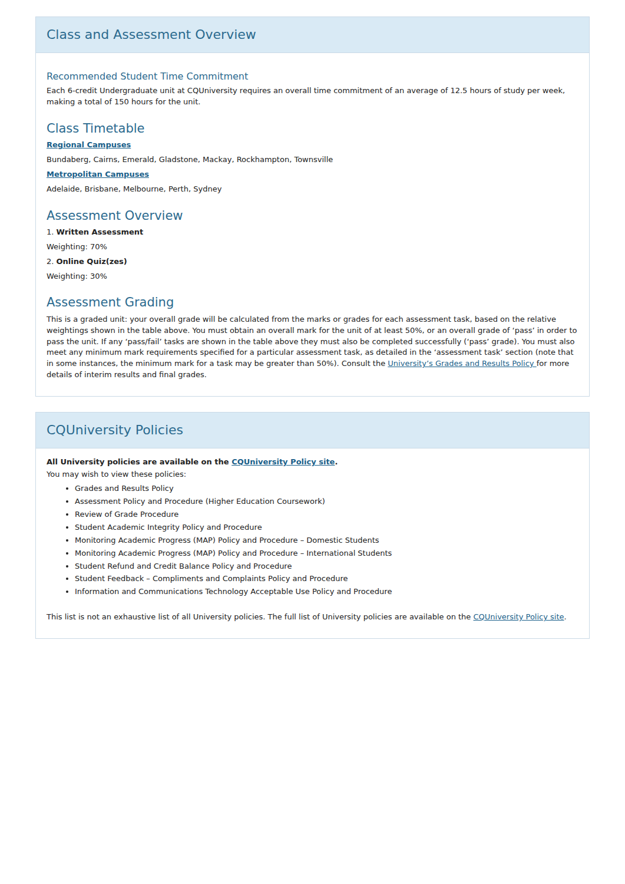Class and Assessment Overview
Recommended Student Time Commitment
Each 6-credit Undergraduate unit at CQUniversity requires an overall time commitment of an average of 12.5 hours of study per week, making a total of 150 hours for the unit.
Class Timetable
Regional Campuses
Bundaberg, Cairns, Emerald, Gladstone, Mackay, Rockhampton, Townsville
Metropolitan Campuses
Adelaide, Brisbane, Melbourne, Perth, Sydney
Assessment Overview
1. Written Assessment
Weighting: 70%
2. Online Quiz(zes)
Weighting: 30%
Assessment Grading
This is a graded unit: your overall grade will be calculated from the marks or grades for each assessment task, based on the relative weightings shown in the table above. You must obtain an overall mark for the unit of at least 50%, or an overall grade of ‘pass’ in order to pass the unit. If any ‘pass/fail’ tasks are shown in the table above they must also be completed successfully (‘pass’ grade). You must also meet any minimum mark requirements specified for a particular assessment task, as detailed in the ‘assessment task’ section (note that in some instances, the minimum mark for a task may be greater than 50%). Consult the University’s Grades and Results Policy for more details of interim results and final grades.
CQUniversity Policies
All University policies are available on the CQUniversity Policy site.
You may wish to view these policies:
Grades and Results Policy
Assessment Policy and Procedure (Higher Education Coursework)
Review of Grade Procedure
Student Academic Integrity Policy and Procedure
Monitoring Academic Progress (MAP) Policy and Procedure – Domestic Students
Monitoring Academic Progress (MAP) Policy and Procedure – International Students
Student Refund and Credit Balance Policy and Procedure
Student Feedback – Compliments and Complaints Policy and Procedure
Information and Communications Technology Acceptable Use Policy and Procedure
This list is not an exhaustive list of all University policies. The full list of University policies are available on the CQUniversity Policy site.